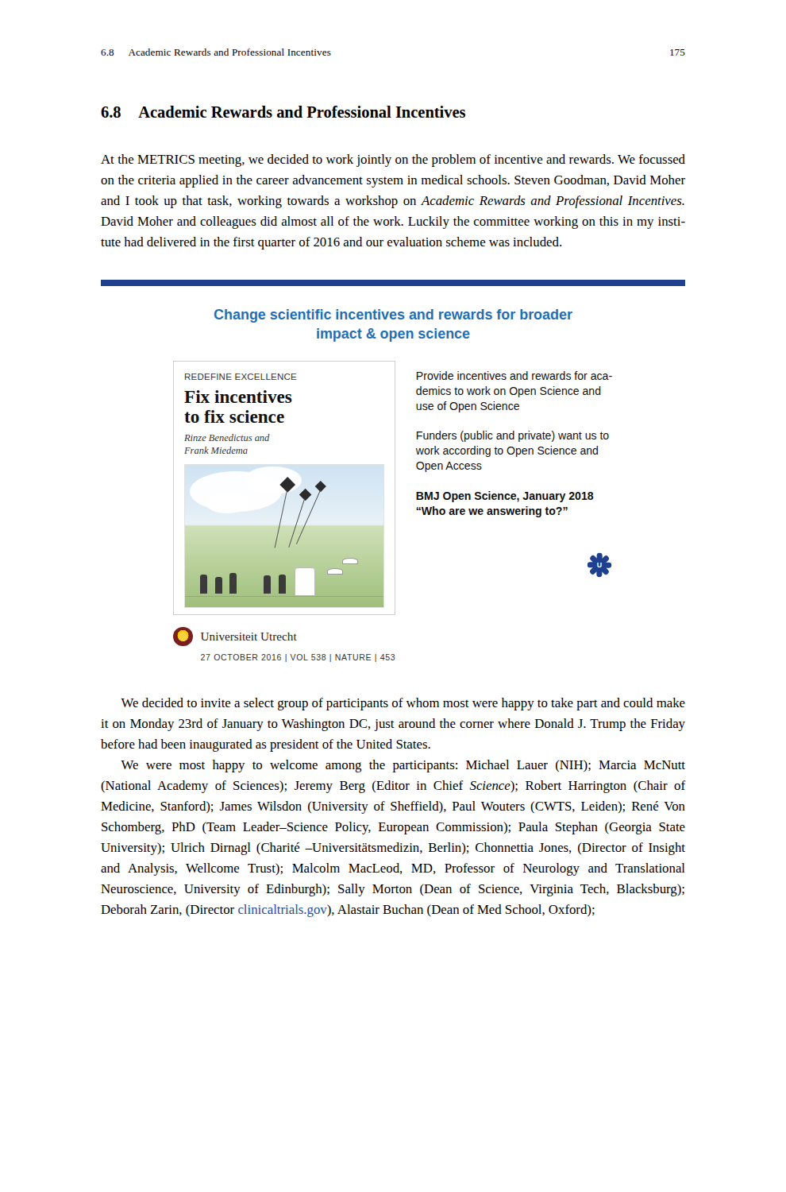6.8 Academic Rewards and Professional Incentives
175
6.8 Academic Rewards and Professional Incentives
At the METRICS meeting, we decided to work jointly on the problem of incentive and rewards. We focussed on the criteria applied in the career advancement system in medical schools. Steven Goodman, David Moher and I took up that task, working towards a workshop on Academic Rewards and Professional Incentives. David Moher and colleagues did almost all of the work. Luckily the committee working on this in my institute had delivered in the first quarter of 2016 and our evaluation scheme was included.
Change scientific incentives and rewards for broader impact & open science
REDEFINE EXCELLENCE
Fix incentives
to fix science
Rinze Benedictus and
Frank Miedema
Universiteit Utrecht
27 OCTOBER 2016 | VOL 538 | NATURE | 453
Provide incentives and rewards for academics to work on Open Science and use of Open Science
Funders (public and private) want us to work according to Open Science and Open Access
BMJ Open Science, January 2018 “Who are we answering to?”
U
We decided to invite a select group of participants of whom most were happy to take part and could make it on Monday 23rd of January to Washington DC, just around the corner where Donald J. Trump the Friday before had been inaugurated as president of the United States.
We were most happy to welcome among the participants: Michael Lauer (NIH); Marcia McNutt (National Academy of Sciences); Jeremy Berg (Editor in Chief Science); Robert Harrington (Chair of Medicine, Stanford); James Wilsdon (University of Sheffield), Paul Wouters (CWTS, Leiden); René Von Schomberg, PhD (Team Leader–Science Policy, European Commission); Paula Stephan (Georgia State University); Ulrich Dirnagl (Charité –Universitätsmedizin, Berlin); Chonnettia Jones, (Director of Insight and Analysis, Wellcome Trust); Malcolm MacLeod, MD, Professor of Neurology and Translational Neuroscience, University of Edinburgh); Sally Morton (Dean of Science, Virginia Tech, Blacksburg); Deborah Zarin, (Director clinicaltrials.gov), Alastair Buchan (Dean of Med School, Oxford);